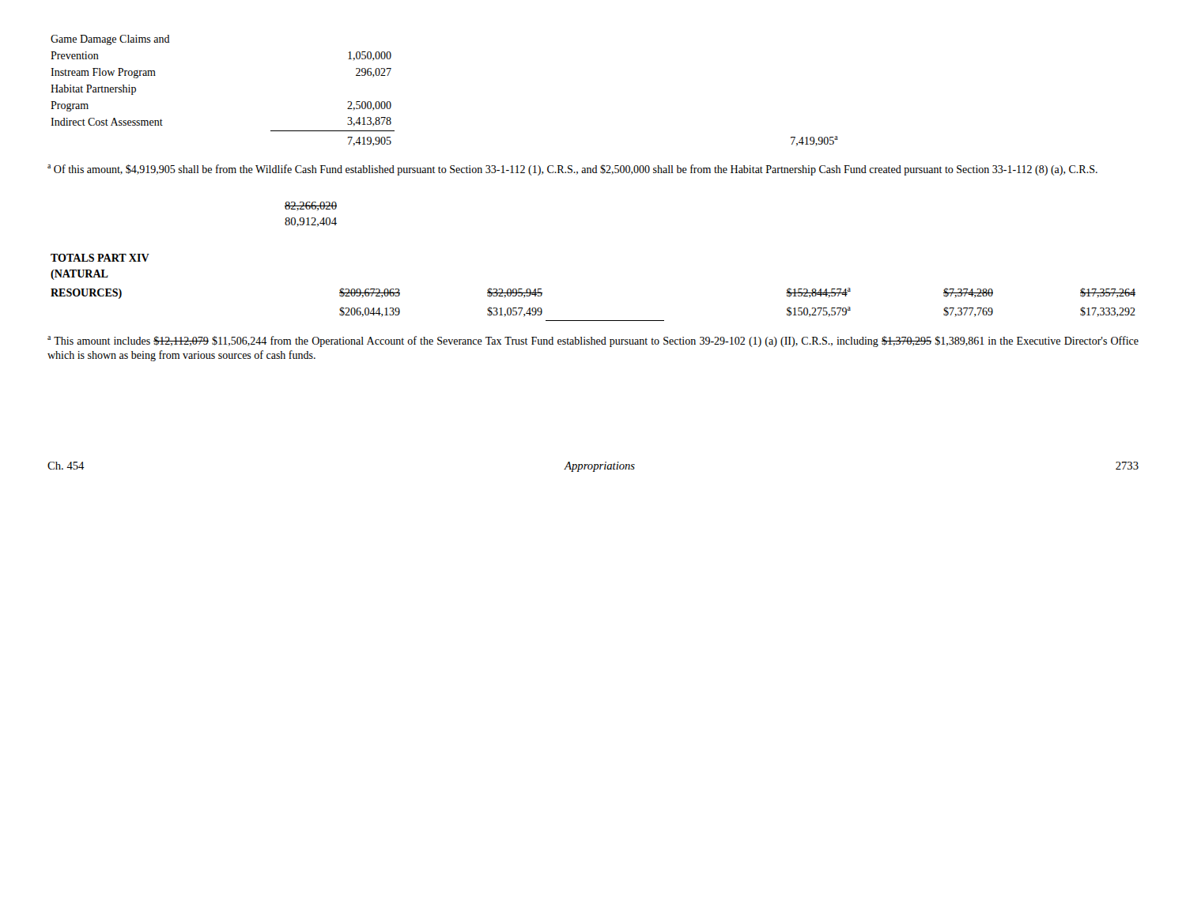| Game Damage Claims and | | | | | | |
| Prevention | 1,050,000 | | | | | |
| Instream Flow Program | 296,027 | | | | | |
| Habitat Partnership | | | | | | |
| Program | 2,500,000 | | | | | |
| Indirect Cost Assessment | 3,413,878 | | | | | |
| | 7,419,905 | | | 7,419,905 a | | |
a Of this amount, $4,919,905 shall be from the Wildlife Cash Fund established pursuant to Section 33-1-112 (1), C.R.S., and $2,500,000 shall be from the Habitat Partnership Cash Fund created pursuant to Section 33-1-112 (8) (a), C.R.S.
82,266,020
80,912,404
| TOTALS PART XIV | | | | | | |
| (NATURAL | | | | | | |
| RESOURCES) | $209,672,063 | $32,095,945 | | $152,844,574 a | $7,374,280 | $17,357,264 |
| | $206,044,139 | $31,057,499 | | $150,275,579 a | $7,377,769 | $17,333,292 |
a This amount includes $12,112,079 $11,506,244 from the Operational Account of the Severance Tax Trust Fund established pursuant to Section 39-29-102 (1) (a) (II), C.R.S., including $1,370,295 $1,389,861 in the Executive Director's Office which is shown as being from various sources of cash funds.
Ch. 454
Appropriations
2733